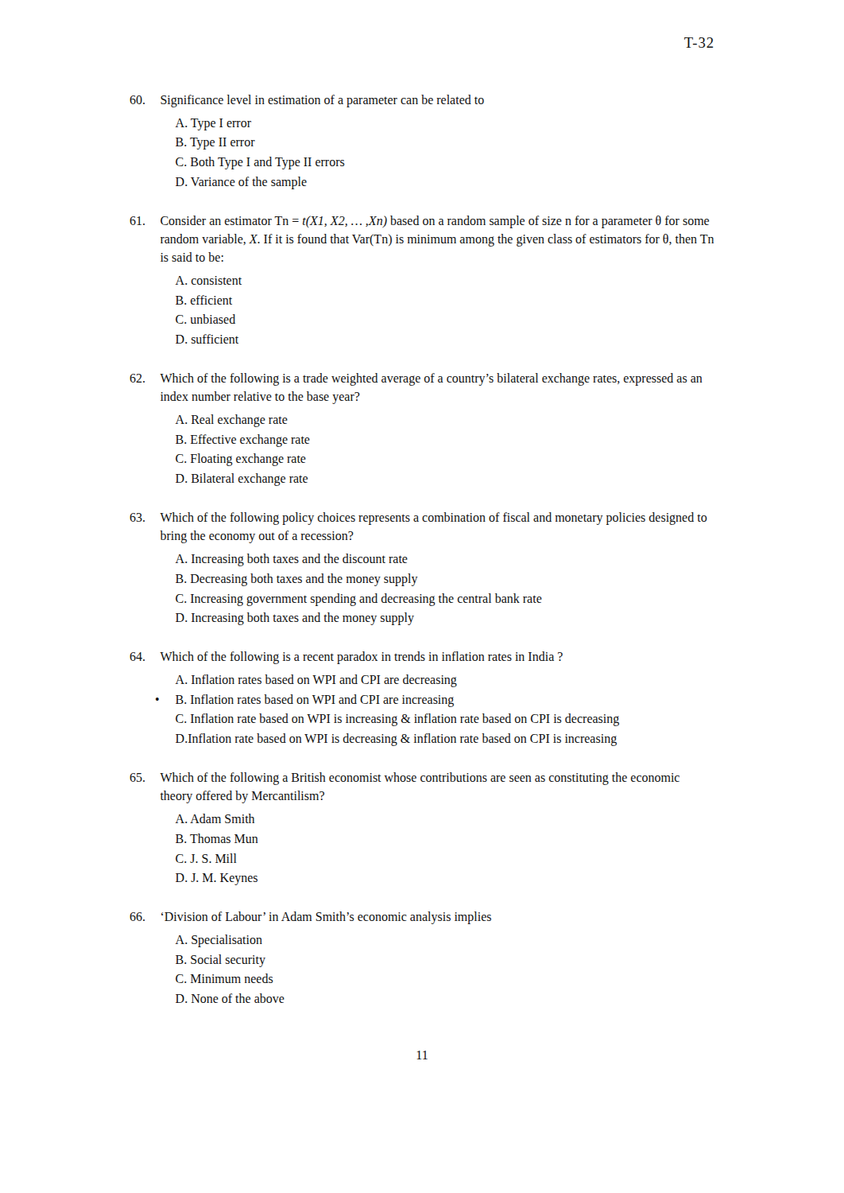T-32
Significance level in estimation of a parameter can be related to
A. Type I error
B. Type II error
C. Both Type I and Type II errors
D. Variance of the sample
Consider an estimator Tn = t(X1, X2, … ,Xn) based on a random sample of size n for a parameter θ for some random variable, X. If it is found that Var(Tn) is minimum among the given class of estimators for θ, then Tn is said to be:
A. consistent
B. efficient
C. unbiased
D. sufficient
Which of the following is a trade weighted average of a country’s bilateral exchange rates, expressed as an index number relative to the base year?
A. Real exchange rate
B. Effective exchange rate
C. Floating exchange rate
D. Bilateral exchange rate
Which of the following policy choices represents a combination of fiscal and monetary policies designed to bring the economy out of a recession?
A. Increasing both taxes and the discount rate
B. Decreasing both taxes and the money supply
C. Increasing government spending and decreasing the central bank rate
D. Increasing both taxes and the money supply
Which of the following is a recent paradox in trends in inflation rates in India ?
A. Inflation rates based on WPI and CPI are decreasing
•B. Inflation rates based on WPI and CPI are increasing
C. Inflation rate based on WPI is increasing & inflation rate based on CPI is decreasing
D.Inflation rate based on WPI is decreasing & inflation rate based on CPI is increasing
Which of the following a British economist whose contributions are seen as constituting the economic theory offered by Mercantilism?
A. Adam Smith
B. Thomas Mun
C. J. S. Mill
D. J. M. Keynes
‘Division of Labour’ in Adam Smith’s economic analysis implies
A. Specialisation
B. Social security
C. Minimum needs
D. None of the above
11